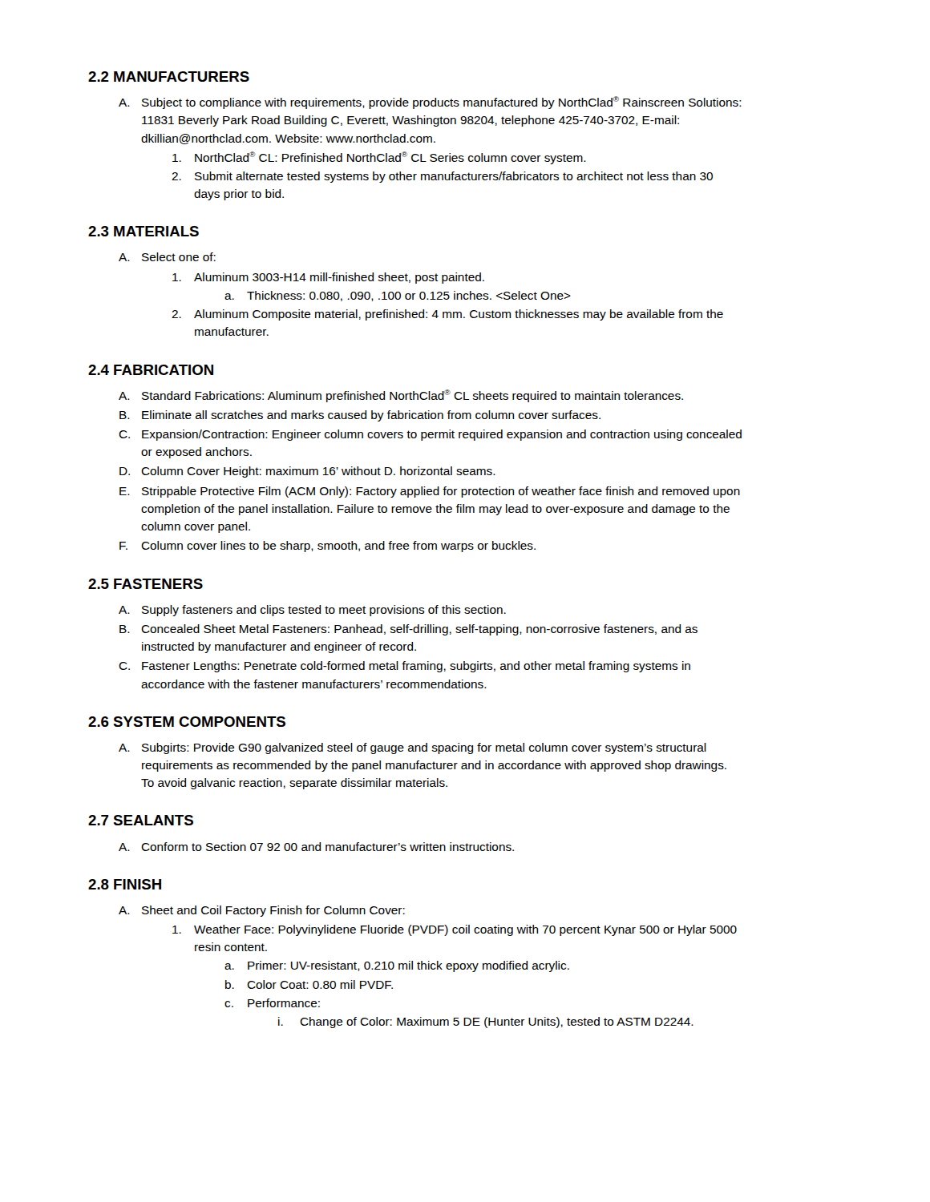2.2 MANUFACTURERS
A. Subject to compliance with requirements, provide products manufactured by NorthClad® Rainscreen Solutions: 11831 Beverly Park Road Building C, Everett, Washington 98204, telephone 425-740-3702, E-mail: dkillian@northclad.com. Website: www.northclad.com.
1. NorthClad® CL: Prefinished NorthClad® CL Series column cover system.
2. Submit alternate tested systems by other manufacturers/fabricators to architect not less than 30 days prior to bid.
2.3 MATERIALS
A. Select one of:
1. Aluminum 3003-H14 mill-finished sheet, post painted.
a. Thickness: 0.080, .090, .100 or 0.125 inches. <Select One>
2. Aluminum Composite material, prefinished: 4 mm. Custom thicknesses may be available from the manufacturer.
2.4 FABRICATION
A. Standard Fabrications: Aluminum prefinished NorthClad® CL sheets required to maintain tolerances.
B. Eliminate all scratches and marks caused by fabrication from column cover surfaces.
C. Expansion/Contraction: Engineer column covers to permit required expansion and contraction using concealed or exposed anchors.
D. Column Cover Height: maximum 16’ without D. horizontal seams.
E. Strippable Protective Film (ACM Only): Factory applied for protection of weather face finish and removed upon completion of the panel installation. Failure to remove the film may lead to over-exposure and damage to the column cover panel.
F. Column cover lines to be sharp, smooth, and free from warps or buckles.
2.5 FASTENERS
A. Supply fasteners and clips tested to meet provisions of this section.
B. Concealed Sheet Metal Fasteners: Panhead, self-drilling, self-tapping, non-corrosive fasteners, and as instructed by manufacturer and engineer of record.
C. Fastener Lengths: Penetrate cold-formed metal framing, subgirts, and other metal framing systems in accordance with the fastener manufacturers’ recommendations.
2.6 SYSTEM COMPONENTS
A. Subgirts: Provide G90 galvanized steel of gauge and spacing for metal column cover system’s structural requirements as recommended by the panel manufacturer and in accordance with approved shop drawings. To avoid galvanic reaction, separate dissimilar materials.
2.7 SEALANTS
A. Conform to Section 07 92 00 and manufacturer’s written instructions.
2.8 FINISH
A. Sheet and Coil Factory Finish for Column Cover:
1. Weather Face: Polyvinylidene Fluoride (PVDF) coil coating with 70 percent Kynar 500 or Hylar 5000 resin content.
a. Primer: UV-resistant, 0.210 mil thick epoxy modified acrylic.
b. Color Coat: 0.80 mil PVDF.
c. Performance:
i. Change of Color: Maximum 5 DE (Hunter Units), tested to ASTM D2244.